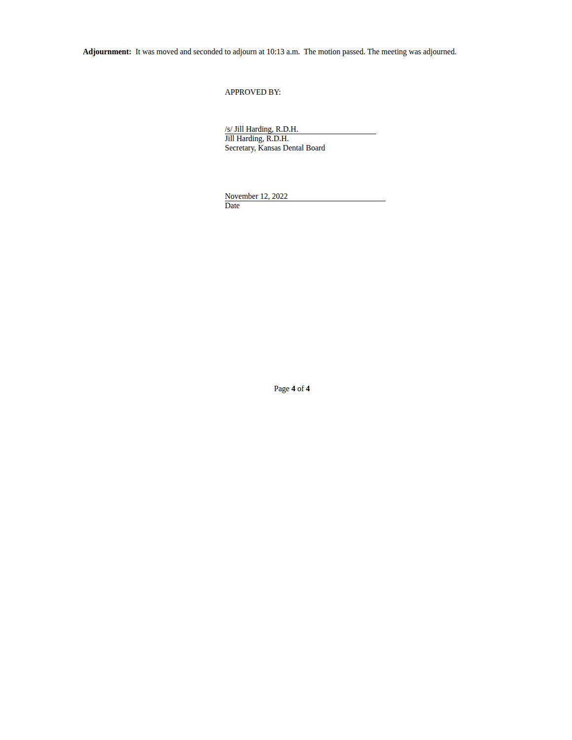Adjournment: It was moved and seconded to adjourn at 10:13 a.m. The motion passed. The meeting was adjourned.
APPROVED BY:
/s/ Jill Harding, R.D.H.
Jill Harding, R.D.H.
Secretary, Kansas Dental Board
November 12, 2022
Date
Page 4 of 4